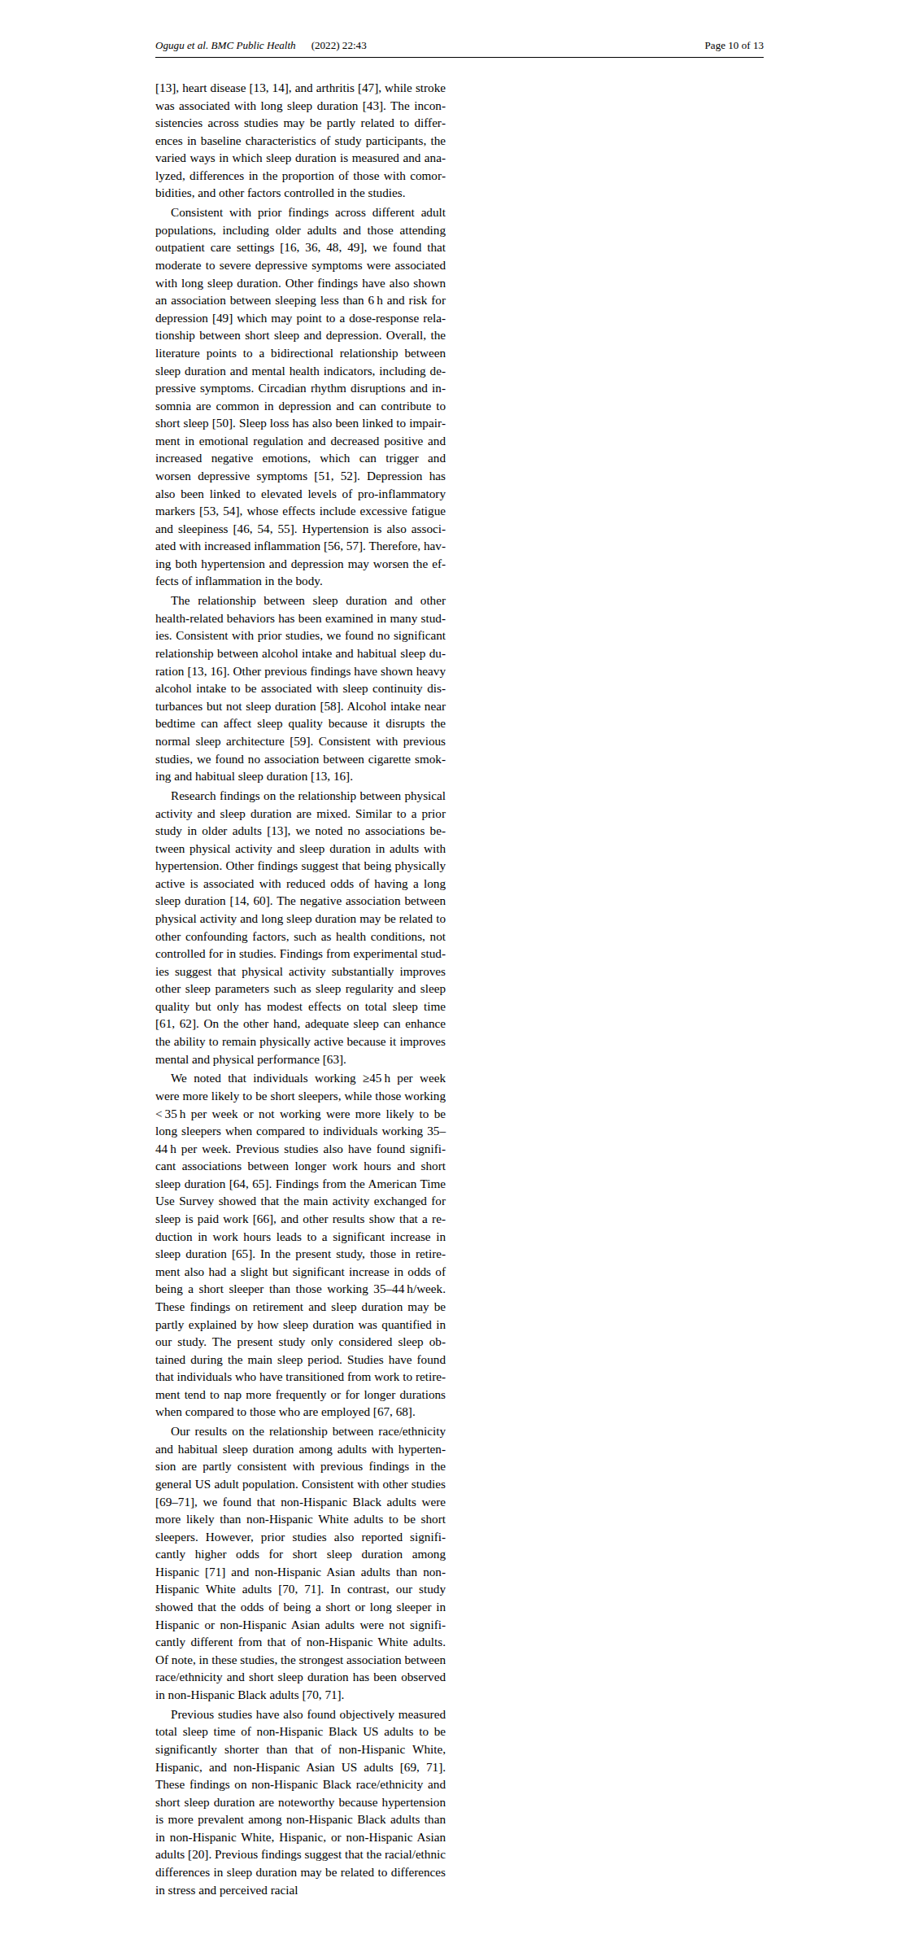Ogugu et al. BMC Public Health (2022) 22:43
Page 10 of 13
[13], heart disease [13, 14], and arthritis [47], while stroke was associated with long sleep duration [43]. The inconsistencies across studies may be partly related to differences in baseline characteristics of study participants, the varied ways in which sleep duration is measured and analyzed, differences in the proportion of those with comorbidities, and other factors controlled in the studies.
Consistent with prior findings across different adult populations, including older adults and those attending outpatient care settings [16, 36, 48, 49], we found that moderate to severe depressive symptoms were associated with long sleep duration. Other findings have also shown an association between sleeping less than 6 h and risk for depression [49] which may point to a dose-response relationship between short sleep and depression. Overall, the literature points to a bidirectional relationship between sleep duration and mental health indicators, including depressive symptoms. Circadian rhythm disruptions and insomnia are common in depression and can contribute to short sleep [50]. Sleep loss has also been linked to impairment in emotional regulation and decreased positive and increased negative emotions, which can trigger and worsen depressive symptoms [51, 52]. Depression has also been linked to elevated levels of pro-inflammatory markers [53, 54], whose effects include excessive fatigue and sleepiness [46, 54, 55]. Hypertension is also associated with increased inflammation [56, 57]. Therefore, having both hypertension and depression may worsen the effects of inflammation in the body.
The relationship between sleep duration and other health-related behaviors has been examined in many studies. Consistent with prior studies, we found no significant relationship between alcohol intake and habitual sleep duration [13, 16]. Other previous findings have shown heavy alcohol intake to be associated with sleep continuity disturbances but not sleep duration [58]. Alcohol intake near bedtime can affect sleep quality because it disrupts the normal sleep architecture [59]. Consistent with previous studies, we found no association between cigarette smoking and habitual sleep duration [13, 16].
Research findings on the relationship between physical activity and sleep duration are mixed. Similar to a prior study in older adults [13], we noted no associations between physical activity and sleep duration in adults with hypertension. Other findings suggest that being physically active is associated with reduced odds of having a long sleep duration [14, 60]. The negative association between physical activity and long sleep duration may be related to other confounding factors, such as health conditions, not controlled for in studies. Findings from experimental studies suggest that physical activity substantially improves other sleep parameters such as sleep regularity and sleep quality but only has modest effects on total sleep time [61, 62]. On the other hand, adequate sleep can enhance the ability to remain physically active because it improves mental and physical performance [63].
We noted that individuals working ≥45 h per week were more likely to be short sleepers, while those working < 35 h per week or not working were more likely to be long sleepers when compared to individuals working 35–44 h per week. Previous studies also have found significant associations between longer work hours and short sleep duration [64, 65]. Findings from the American Time Use Survey showed that the main activity exchanged for sleep is paid work [66], and other results show that a reduction in work hours leads to a significant increase in sleep duration [65]. In the present study, those in retirement also had a slight but significant increase in odds of being a short sleeper than those working 35–44 h/week. These findings on retirement and sleep duration may be partly explained by how sleep duration was quantified in our study. The present study only considered sleep obtained during the main sleep period. Studies have found that individuals who have transitioned from work to retirement tend to nap more frequently or for longer durations when compared to those who are employed [67, 68].
Our results on the relationship between race/ethnicity and habitual sleep duration among adults with hypertension are partly consistent with previous findings in the general US adult population. Consistent with other studies [69–71], we found that non-Hispanic Black adults were more likely than non-Hispanic White adults to be short sleepers. However, prior studies also reported significantly higher odds for short sleep duration among Hispanic [71] and non-Hispanic Asian adults than non-Hispanic White adults [70, 71]. In contrast, our study showed that the odds of being a short or long sleeper in Hispanic or non-Hispanic Asian adults were not significantly different from that of non-Hispanic White adults. Of note, in these studies, the strongest association between race/ethnicity and short sleep duration has been observed in non-Hispanic Black adults [70, 71].
Previous studies have also found objectively measured total sleep time of non-Hispanic Black US adults to be significantly shorter than that of non-Hispanic White, Hispanic, and non-Hispanic Asian US adults [69, 71]. These findings on non-Hispanic Black race/ethnicity and short sleep duration are noteworthy because hypertension is more prevalent among non-Hispanic Black adults than in non-Hispanic White, Hispanic, or non-Hispanic Asian adults [20]. Previous findings suggest that the racial/ethnic differences in sleep duration may be related to differences in stress and perceived racial